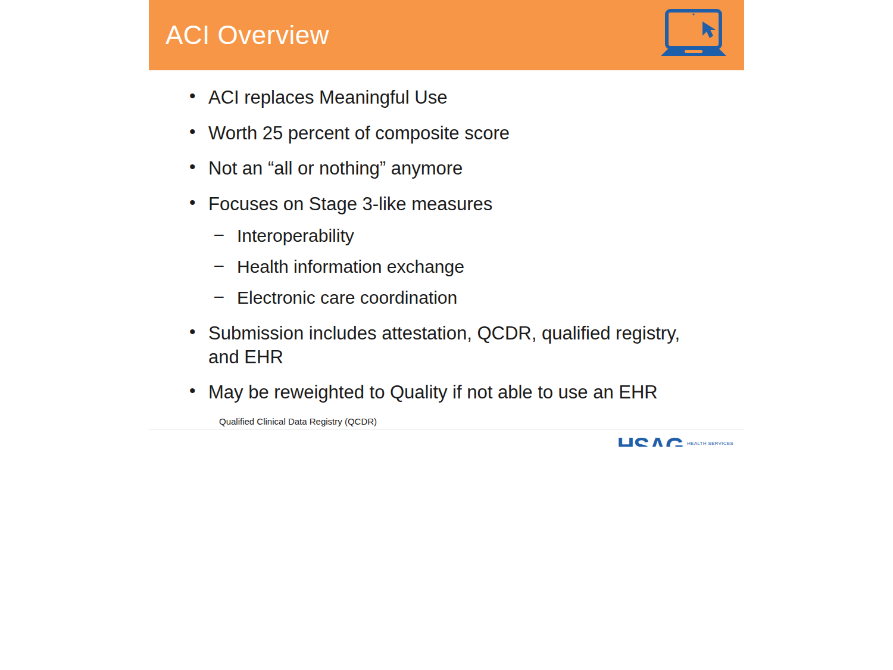ACI Overview
ACI replaces Meaningful Use
Worth 25 percent of composite score
Not an “all or nothing” anymore
Focuses on Stage 3-like measures
Interoperability
Health information exchange
Electronic care coordination
Submission includes attestation, QCDR, qualified registry, and EHR
May be reweighted to Quality if not able to use an EHR
Qualified Clinical Data Registry (QCDR)
28 Source: The Centers for Medicare & Medicaid Services
HSAG Health Services
Advisory Group